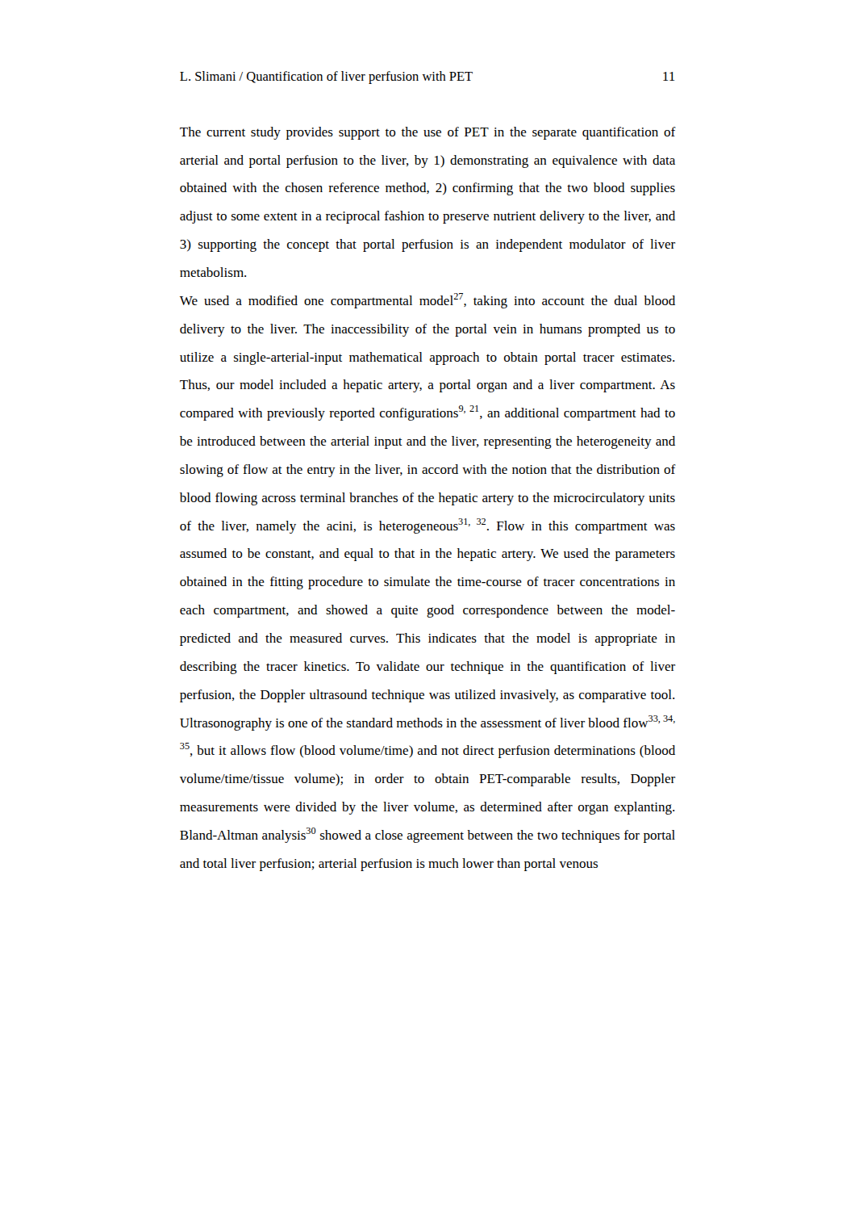L. Slimani / Quantification of liver perfusion with PET 11
The current study provides support to the use of PET in the separate quantification of arterial and portal perfusion to the liver, by 1) demonstrating an equivalence with data obtained with the chosen reference method, 2) confirming that the two blood supplies adjust to some extent in a reciprocal fashion to preserve nutrient delivery to the liver, and 3) supporting the concept that portal perfusion is an independent modulator of liver metabolism.
We used a modified one compartmental model27, taking into account the dual blood delivery to the liver. The inaccessibility of the portal vein in humans prompted us to utilize a single-arterial-input mathematical approach to obtain portal tracer estimates. Thus, our model included a hepatic artery, a portal organ and a liver compartment. As compared with previously reported configurations9, 21, an additional compartment had to be introduced between the arterial input and the liver, representing the heterogeneity and slowing of flow at the entry in the liver, in accord with the notion that the distribution of blood flowing across terminal branches of the hepatic artery to the microcirculatory units of the liver, namely the acini, is heterogeneous31, 32. Flow in this compartment was assumed to be constant, and equal to that in the hepatic artery. We used the parameters obtained in the fitting procedure to simulate the time-course of tracer concentrations in each compartment, and showed a quite good correspondence between the model-predicted and the measured curves. This indicates that the model is appropriate in describing the tracer kinetics. To validate our technique in the quantification of liver perfusion, the Doppler ultrasound technique was utilized invasively, as comparative tool. Ultrasonography is one of the standard methods in the assessment of liver blood flow33, 34, 35, but it allows flow (blood volume/time) and not direct perfusion determinations (blood volume/time/tissue volume); in order to obtain PET-comparable results, Doppler measurements were divided by the liver volume, as determined after organ explanting. Bland-Altman analysis30 showed a close agreement between the two techniques for portal and total liver perfusion; arterial perfusion is much lower than portal venous